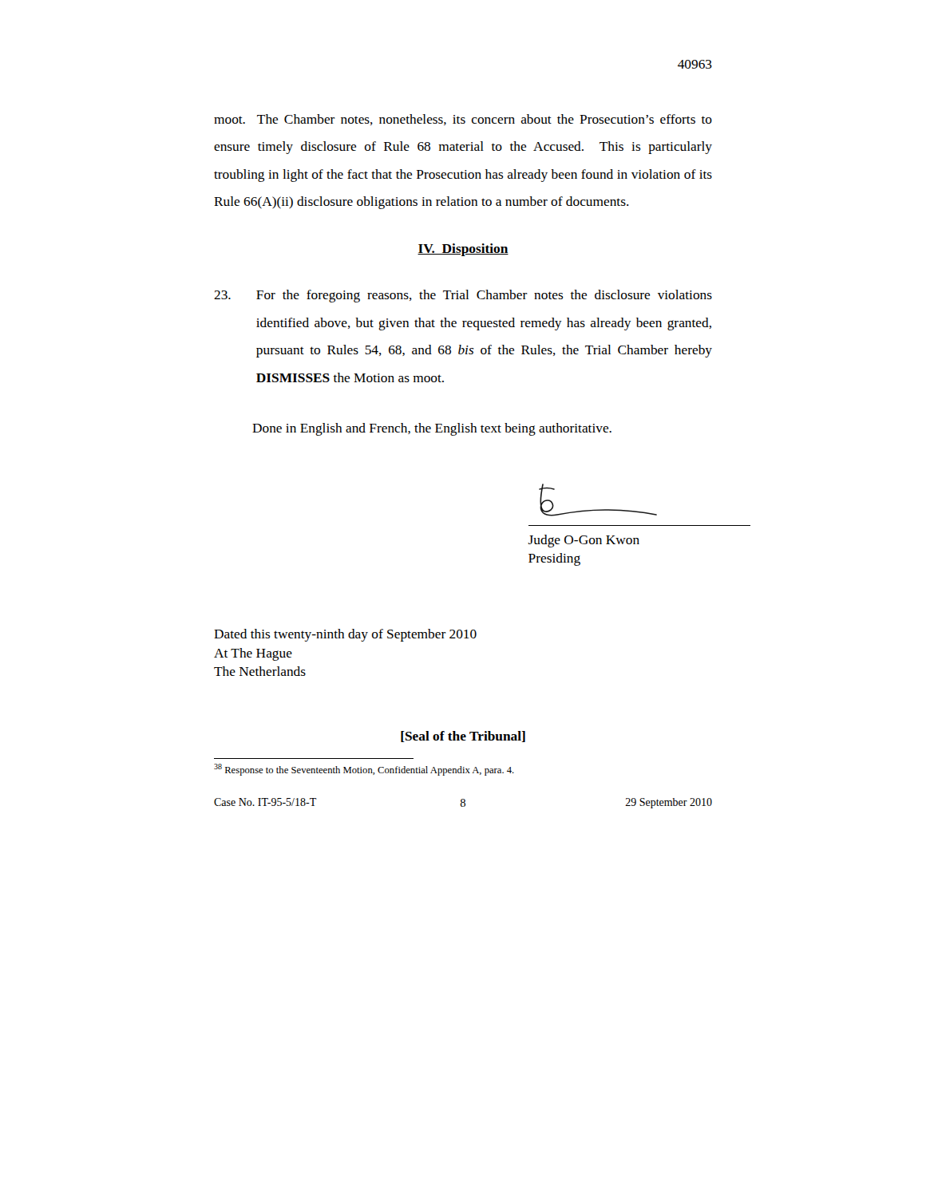40963
moot. The Chamber notes, nonetheless, its concern about the Prosecution’s efforts to ensure timely disclosure of Rule 68 material to the Accused. This is particularly troubling in light of the fact that the Prosecution has already been found in violation of its Rule 66(A)(ii) disclosure obligations in relation to a number of documents.
IV. Disposition
23.
For the foregoing reasons, the Trial Chamber notes the disclosure violations identified above, but given that the requested remedy has already been granted, pursuant to Rules 54, 68, and 68 bis of the Rules, the Trial Chamber hereby DISMISSES the Motion as moot.
Done in English and French, the English text being authoritative.
Judge O-Gon Kwon
Presiding
Dated this twenty-ninth day of September 2010
At The Hague
The Netherlands
[Seal of the Tribunal]
38 Response to the Seventeenth Motion, Confidential Appendix A, para. 4.
Case No. IT-95-5/18-T 8 29 September 2010